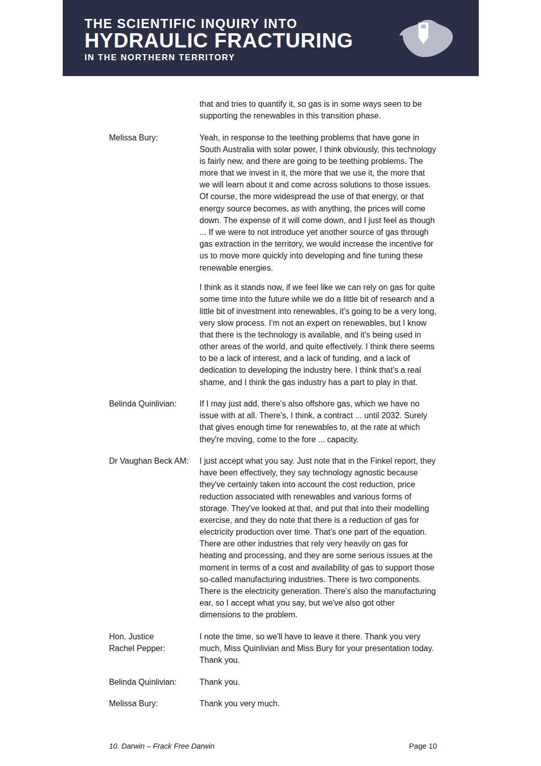The Scientific Inquiry into
Hydraulic Fracturing
in the Northern Territory
| | that and tries to quantify it, so gas is in some ways seen to be supporting the renewables in this transition phase. |
| Melissa Bury: | Yeah, in response to the teething problems that have gone in South Australia with solar power, I think obviously, this technology is fairly new, and there are going to be teething problems. The more that we invest in it, the more that we use it, the more that we will learn about it and come across solutions to those issues. Of course, the more widespread the use of that energy, or that energy source becomes, as with anything, the prices will come down. The expense of it will come down, and I just feel as though ... If we were to not introduce yet another source of gas through gas extraction in the territory, we would increase the incentive for us to move more quickly into developing and fine tuning these renewable energies. I think as it stands now, if we feel like we can rely on gas for quite some time into the future while we do a little bit of research and a little bit of investment into renewables, it's going to be a very long, very slow process. I'm not an expert on renewables, but I know that there is the technology is available, and it's being used in other areas of the world, and quite effectively. I think there seems to be a lack of interest, and a lack of funding, and a lack of dedication to developing the industry here. I think that's a real shame, and I think the gas industry has a part to play in that. |
| Belinda Quinlivian: | If I may just add, there's also offshore gas, which we have no issue with at all. There's, I think, a contract ... until 2032. Surely that gives enough time for renewables to, at the rate at which they're moving, come to the fore ... capacity. |
| Dr Vaughan Beck AM: | I just accept what you say. Just note that in the Finkel report, they have been effectively, they say technology agnostic because they've certainly taken into account the cost reduction, price reduction associated with renewables and various forms of storage. They've looked at that, and put that into their modelling exercise, and they do note that there is a reduction of gas for electricity production over time. That's one part of the equation. There are other industries that rely very heavily on gas for heating and processing, and they are some serious issues at the moment in terms of a cost and availability of gas to support those so-called manufacturing industries. There is two components. There is the electricity generation. There's also the manufacturing ear, so I accept what you say, but we've also got other dimensions to the problem. |
| Hon. Justice Rachel Pepper: | I note the time, so we'll have to leave it there. Thank you very much, Miss Quinlivian and Miss Bury for your presentation today. Thank you. |
| Belinda Quinlivian: | Thank you. |
| Melissa Bury: | Thank you very much. |
10. Darwin – Frack Free Darwin
Page 10